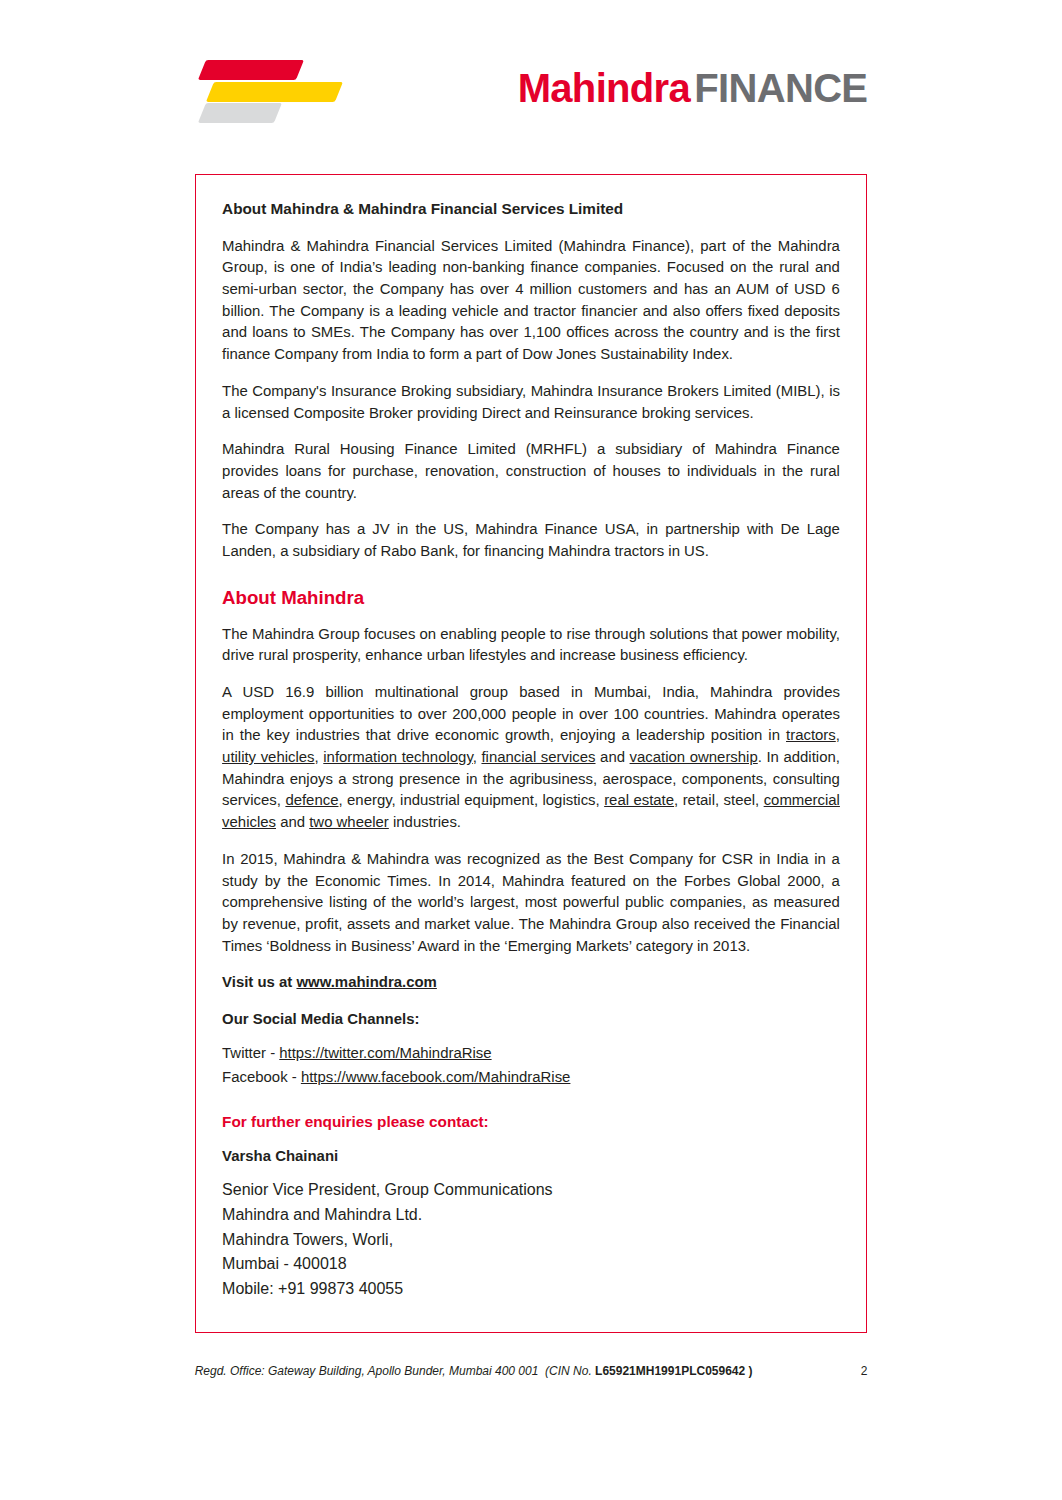Mahindra FINANCE
About Mahindra & Mahindra Financial Services Limited
Mahindra & Mahindra Financial Services Limited (Mahindra Finance), part of the Mahindra Group, is one of India’s leading non-banking finance companies. Focused on the rural and semi-urban sector, the Company has over 4 million customers and has an AUM of USD 6 billion. The Company is a leading vehicle and tractor financier and also offers fixed deposits and loans to SMEs. The Company has over 1,100 offices across the country and is the first finance Company from India to form a part of Dow Jones Sustainability Index.
The Company's Insurance Broking subsidiary, Mahindra Insurance Brokers Limited (MIBL), is a licensed Composite Broker providing Direct and Reinsurance broking services.
Mahindra Rural Housing Finance Limited (MRHFL) a subsidiary of Mahindra Finance provides loans for purchase, renovation, construction of houses to individuals in the rural areas of the country.
The Company has a JV in the US, Mahindra Finance USA, in partnership with De Lage Landen, a subsidiary of Rabo Bank, for financing Mahindra tractors in US.
About Mahindra
The Mahindra Group focuses on enabling people to rise through solutions that power mobility, drive rural prosperity, enhance urban lifestyles and increase business efficiency.
A USD 16.9 billion multinational group based in Mumbai, India, Mahindra provides employment opportunities to over 200,000 people in over 100 countries. Mahindra operates in the key industries that drive economic growth, enjoying a leadership position in tractors, utility vehicles, information technology, financial services and vacation ownership. In addition, Mahindra enjoys a strong presence in the agribusiness, aerospace, components, consulting services, defence, energy, industrial equipment, logistics, real estate, retail, steel, commercial vehicles and two wheeler industries.
In 2015, Mahindra & Mahindra was recognized as the Best Company for CSR in India in a study by the Economic Times. In 2014, Mahindra featured on the Forbes Global 2000, a comprehensive listing of the world’s largest, most powerful public companies, as measured by revenue, profit, assets and market value. The Mahindra Group also received the Financial Times ‘Boldness in Business’ Award in the ‘Emerging Markets’ category in 2013.
Visit us at www.mahindra.com
Our Social Media Channels:
Twitter - https://twitter.com/MahindraRise
Facebook - https://www.facebook.com/MahindraRise
For further enquiries please contact:
Varsha Chainani
Senior Vice President, Group Communications
Mahindra and Mahindra Ltd.
Mahindra Towers, Worli,
Mumbai - 400018
Mobile: +91 99873 40055
Regd. Office: Gateway Building, Apollo Bunder, Mumbai 400 001 (CIN No. L65921MH1991PLC059642 )
2